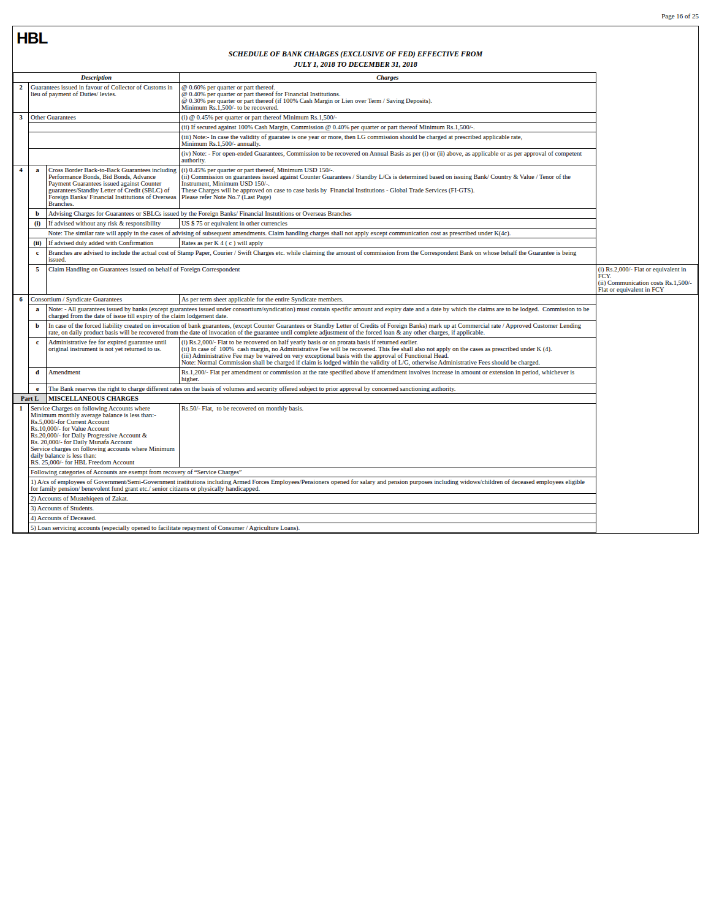Page 16 of 25
HBL
SCHEDULE OF BANK CHARGES (EXCLUSIVE OF FED) EFFECTIVE FROM
JULY 1, 2018 TO DECEMBER 31, 2018
| Description | Charges |
| --- | --- |
| 2 | Guarantees issued in favour of Collector of Customs in lieu of payment of Duties/ levies. | @ 0.60% per quarter or part thereof. @ 0.40% per quarter or part thereof for Financial Institutions. @ 0.30% per quarter or part thereof (if 100% Cash Margin or Lien over Term / Saving Deposits). Minimum Rs.1,500/- to be recovered. |
| 3 | Other Guarantees | (i) @ 0.45% per quarter or part thereof Minimum Rs.1,500/- |
| | (ii) If secured against 100% Cash Margin, Commission @ 0.40% per quarter or part thereof Minimum Rs.1,500/-. |
| | (iii) Note:- In case the validity of guaratee is one year or more, then LG commission should be charged at prescribed applicable rate, Minimum Rs.1,500/- annually. |
| | (iv) Note: - For open-ended Guarantees, Commission to be recovered on Annual Basis as per (i) or (ii) above, as applicable or as per approval of competent authority. |
| 4 | a | Cross Border Back-to-Back Guarantees including Performance Bonds, Bid Bonds, Advance Payment Guarantees issued against Counter guarantees/Standby Letter of Credit (SBLC) of Foreign Banks/ Financial Institutions of Overseas Branches. | (i) 0.45% per quarter or part thereof, Minimum USD 150/-. (ii) Commission on guarantees issued against Counter Guarantees / Standby L/Cs is determined based on issuing Bank/ Country & Value / Tenor of the Instrument, Minimum USD 150/-. These Charges will be approved on case to case basis by Financial Institutions - Global Trade Services (FI-GTS). Please refer Note No.7 (Last Page) |
| b | Advising Charges for Guarantees or SBLCs issued by the Foreign Banks/ Financial Instutitions or Overseas Branches |
| (i) | If advised without any risk & responsibility | US $ 75 or equivalent in other currencies |
| | Note: The similar rate will apply in the cases of advising of subsequent amendments. Claim handling charges shall not apply except communication cost as prescribed under K(4c). |
| (ii) | If advised duly added with Confirmation | Rates as per K 4 ( c ) will apply |
| c | Branches are advised to include the actual cost of Stamp Paper, Courier / Swift Charges etc. while claiming the amount of commission from the Correspondent Bank on whose behalf the Guarantee is being issued. |
| 5 | Claim Handling on Guarantees issued on behalf of Foreign Correspondent | (i) Rs.2,000/- Flat or equivalent in FCY. (ii) Communication costs Rs.1,500/- Flat or equivalent in FCY |
| 6 | Consortium / Syndicate Guarantees | As per term sheet applicable for the entire Syndicate members. |
| a | Note: - All guarantees issued by banks (except guarantees issued under consortium/syndication) must contain specific amount and expiry date and a date by which the claims are to be lodged. Commission to be charged from the date of issue till expiry of the claim lodgement date. |
| b | In case of the forced liability created on invocation of bank guarantees, (except Counter Guarantees or Standby Letter of Credits of Foreign Banks) mark up at Commercial rate / Approved Customer Lending rate, on daily product basis will be recovered from the date of invocation of the guarantee until complete adjustment of the forced loan & any other charges, if applicable. |
| c | Administrative fee for expired guarantee until original instrument is not yet returned to us. | (i) Rs.2,000/- Flat to be recovered on half yearly basis or on prorata basis if returned earlier. (ii) In case of 100% cash margin, no Administrative Fee will be recovered. This fee shall also not apply on the cases as prescribed under K (4). (iii) Administrative Fee may be waived on very exceptional basis with the approval of Functional Head. Note: Normal Commission shall be charged if claim is lodged within the validity of L/G, otherwise Administrative Fees should be charged. |
| d | Amendment | Rs.1,200/- Flat per amendment or commission at the rate specified above if amendment involves increase in amount or extension in period, whichever is higher. |
| e | The Bank reserves the right to charge different rates on the basis of volumes and security offered subject to prior approval by concerned sanctioning authority. |
| Part L | MISCELLANEOUS CHARGES |
| 1 | Service Charges on following Accounts where Minimum monthly average balance is less than:- Rs.5,000/-for Current Account Rs.10,000/- for Value Account Rs.20,000/- for Daily Progressive Account & Rs. 20,000/- for Daily Munafa Account Service charges on following accounts where Minimum daily balance is less than: RS. 25,000/- for HBL Freedom Account | Rs.50/- Flat, to be recovered on monthly basis. |
| Following categories of Accounts are exempt from recovery of “Service Charges” |
| 1) A/cs of employees of Government/Semi-Government institutions including Armed Forces Employees/Pensioners opened for salary and pension purposes including widows/children of deceased employees eligible for family pension/ benevolent fund grant etc./ senior citizens or physically handicapped. |
| 2) Accounts of Mustehiqeen of Zakat. |
| 3) Accounts of Students. |
| 4) Accounts of Deceased. |
| 5) Loan servicing accounts (especially opened to facilitate repayment of Consumer / Agriculture Loans). |